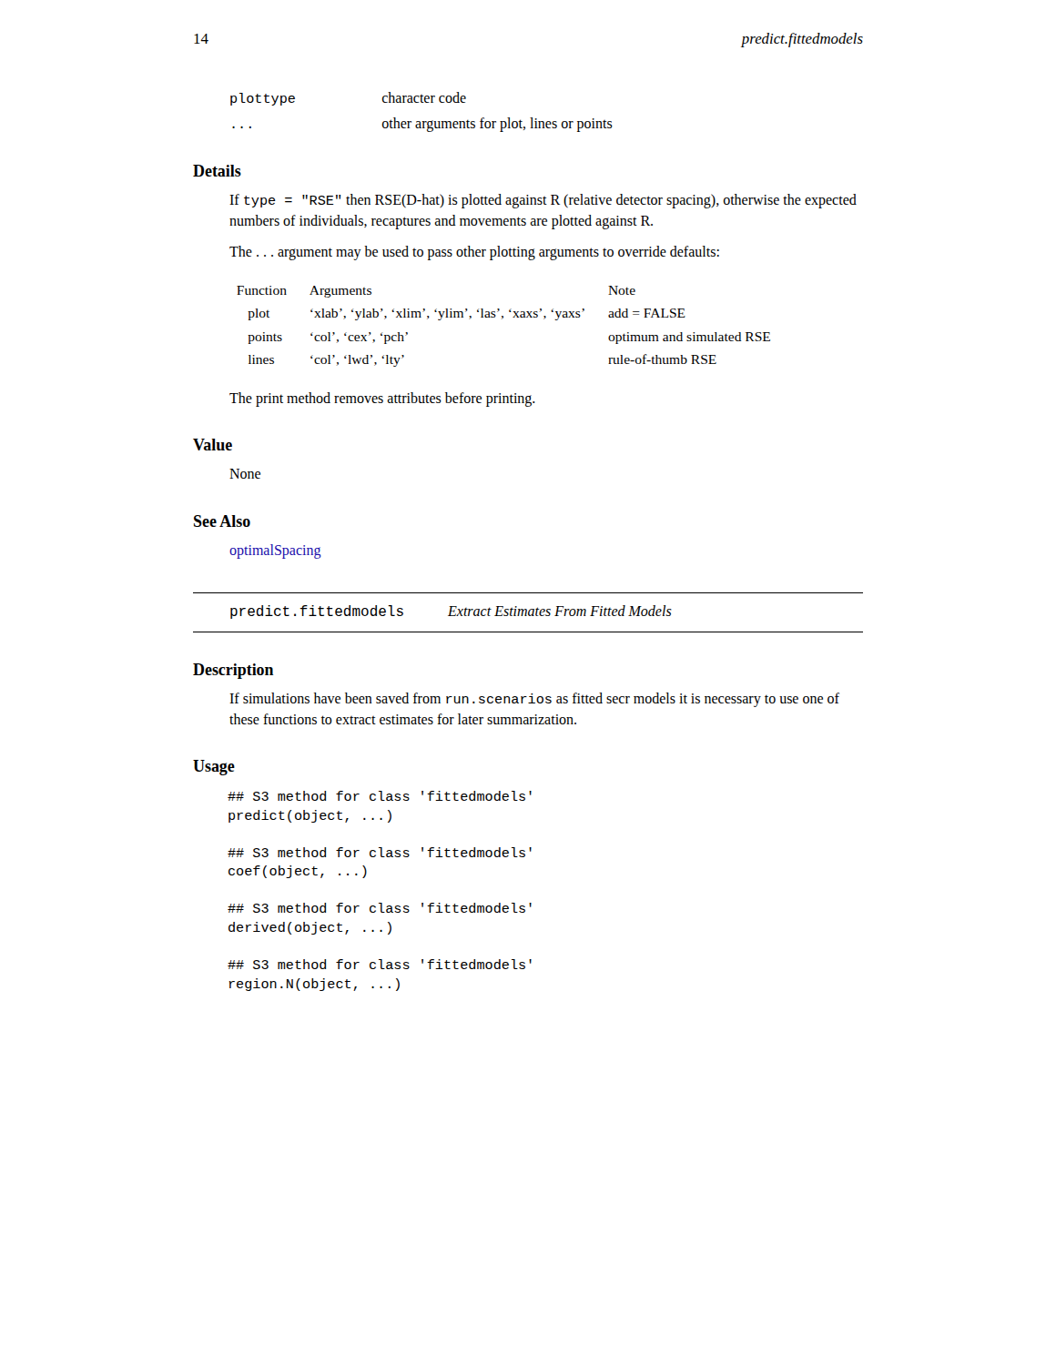14 predict.fittedmodels
plottype
character code
...
other arguments for plot, lines or points
Details
If type = "RSE" then RSE(D-hat) is plotted against R (relative detector spacing), otherwise the expected numbers of individuals, recaptures and movements are plotted against R.
The . . . argument may be used to pass other plotting arguments to override defaults:
| Function | Arguments | Note |
| --- | --- | --- |
| plot | ‘xlab’, ‘ylab’, ‘xlim’, ‘ylim’, ‘las’, ‘xaxs’, ‘yaxs’ | add = FALSE |
| points | ‘col’, ‘cex’, ‘pch’ | optimum and simulated RSE |
| lines | ‘col’, ‘lwd’, ‘lty’ | rule-of-thumb RSE |
The print method removes attributes before printing.
Value
None
See Also
optimalSpacing
predict.fittedmodels Extract Estimates From Fitted Models
Description
If simulations have been saved from run.scenarios as fitted secr models it is necessary to use one of these functions to extract estimates for later summarization.
Usage
## S3 method for class 'fittedmodels'
predict(object, ...)

## S3 method for class 'fittedmodels'
coef(object, ...)

## S3 method for class 'fittedmodels'
derived(object, ...)

## S3 method for class 'fittedmodels'
region.N(object, ...)